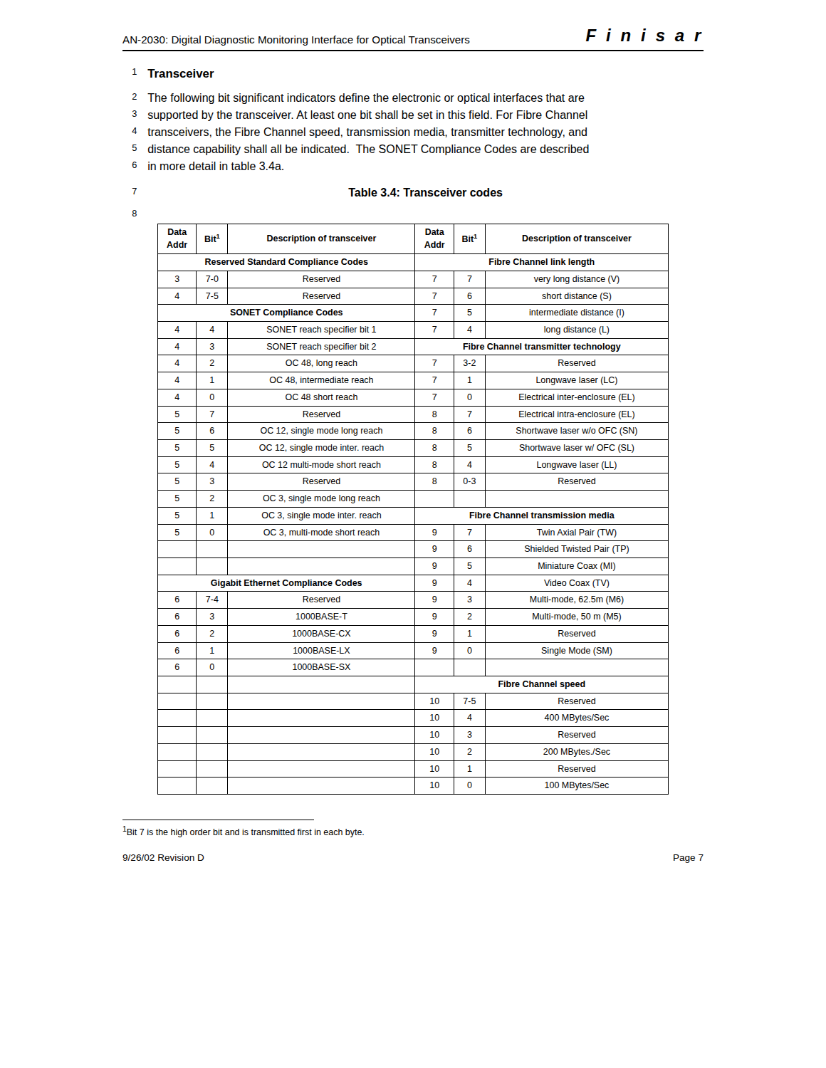AN-2030: Digital Diagnostic Monitoring Interface for Optical Transceivers
F i n i s a r
Transceiver
The following bit significant indicators define the electronic or optical interfaces that are
supported by the transceiver. At least one bit shall be set in this field. For Fibre Channel
transceivers, the Fibre Channel speed, transmission media, transmitter technology, and
distance capability shall all be indicated. The SONET Compliance Codes are described
in more detail in table 3.4a.
Table 3.4: Transceiver codes
| Data Addr | Bit 1 | Description of transceiver | Data Addr | Bit 1 | Description of transceiver |
| --- | --- | --- | --- | --- | --- |
| Reserved Standard Compliance Codes | Fibre Channel link length |
| 3 | 7-0 | Reserved | 7 | 7 | very long distance (V) |
| 4 | 7-5 | Reserved | 7 | 6 | short distance (S) |
| SONET Compliance Codes | 7 | 5 | intermediate distance (I) |
| 4 | 4 | SONET reach specifier bit 1 | 7 | 4 | long distance (L) |
| 4 | 3 | SONET reach specifier bit 2 | Fibre Channel transmitter technology |
| 4 | 2 | OC 48, long reach | 7 | 3-2 | Reserved |
| 4 | 1 | OC 48, intermediate reach | 7 | 1 | Longwave laser (LC) |
| 4 | 0 | OC 48 short reach | 7 | 0 | Electrical inter-enclosure (EL) |
| 5 | 7 | Reserved | 8 | 7 | Electrical intra-enclosure (EL) |
| 5 | 6 | OC 12, single mode long reach | 8 | 6 | Shortwave laser w/o OFC (SN) |
| 5 | 5 | OC 12, single mode inter. reach | 8 | 5 | Shortwave laser w/ OFC (SL) |
| 5 | 4 | OC 12 multi-mode short reach | 8 | 4 | Longwave laser (LL) |
| 5 | 3 | Reserved | 8 | 0-3 | Reserved |
| 5 | 2 | OC 3, single mode long reach | | | |
| 5 | 1 | OC 3, single mode inter. reach | Fibre Channel transmission media |
| 5 | 0 | OC 3, multi-mode short reach | 9 | 7 | Twin Axial Pair (TW) |
| | | | 9 | 6 | Shielded Twisted Pair (TP) |
| | | | 9 | 5 | Miniature Coax (MI) |
| Gigabit Ethernet Compliance Codes | 9 | 4 | Video Coax (TV) |
| 6 | 7-4 | Reserved | 9 | 3 | Multi-mode, 62.5m (M6) |
| 6 | 3 | 1000BASE-T | 9 | 2 | Multi-mode, 50 m (M5) |
| 6 | 2 | 1000BASE-CX | 9 | 1 | Reserved |
| 6 | 1 | 1000BASE-LX | 9 | 0 | Single Mode (SM) |
| 6 | 0 | 1000BASE-SX | | | |
| | | | Fibre Channel speed |
| | | | 10 | 7-5 | Reserved |
| | | | 10 | 4 | 400 MBytes/Sec |
| | | | 10 | 3 | Reserved |
| | | | 10 | 2 | 200 MBytes./Sec |
| | | | 10 | 1 | Reserved |
| | | | 10 | 0 | 100 MBytes/Sec |
1Bit 7 is the high order bit and is transmitted first in each byte.
9/26/02 Revision D Page 7